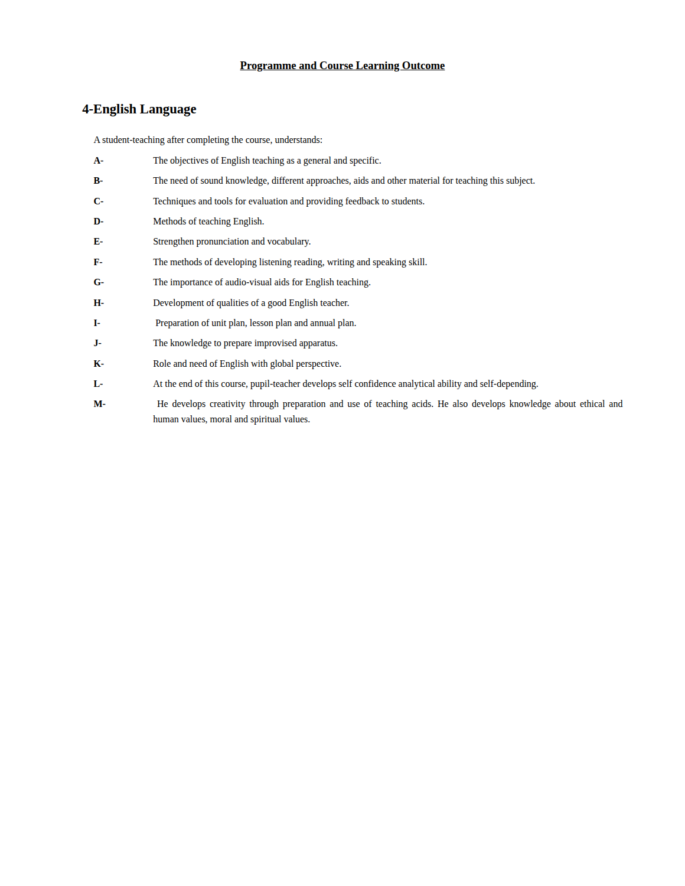Programme and Course Learning Outcome
4-English Language
A student-teaching after completing the course, understands:
A-
The objectives of English teaching as a general and specific.
B-
The need of sound knowledge, different approaches, aids and other material for teaching this subject.
C-
Techniques and tools for evaluation and providing feedback to students.
D-
Methods of teaching English.
E-
Strengthen pronunciation and vocabulary.
F-
The methods of developing listening reading, writing and speaking skill.
G-
The importance of audio-visual aids for English teaching.
H-
Development of qualities of a good English teacher.
I-
Preparation of unit plan, lesson plan and annual plan.
J-
The knowledge to prepare improvised apparatus.
K-
Role and need of English with global perspective.
L-
At the end of this course, pupil-teacher develops self confidence analytical ability and self-depending.
M-
He develops creativity through preparation and use of teaching acids. He also develops knowledge about ethical and human values, moral and spiritual values.